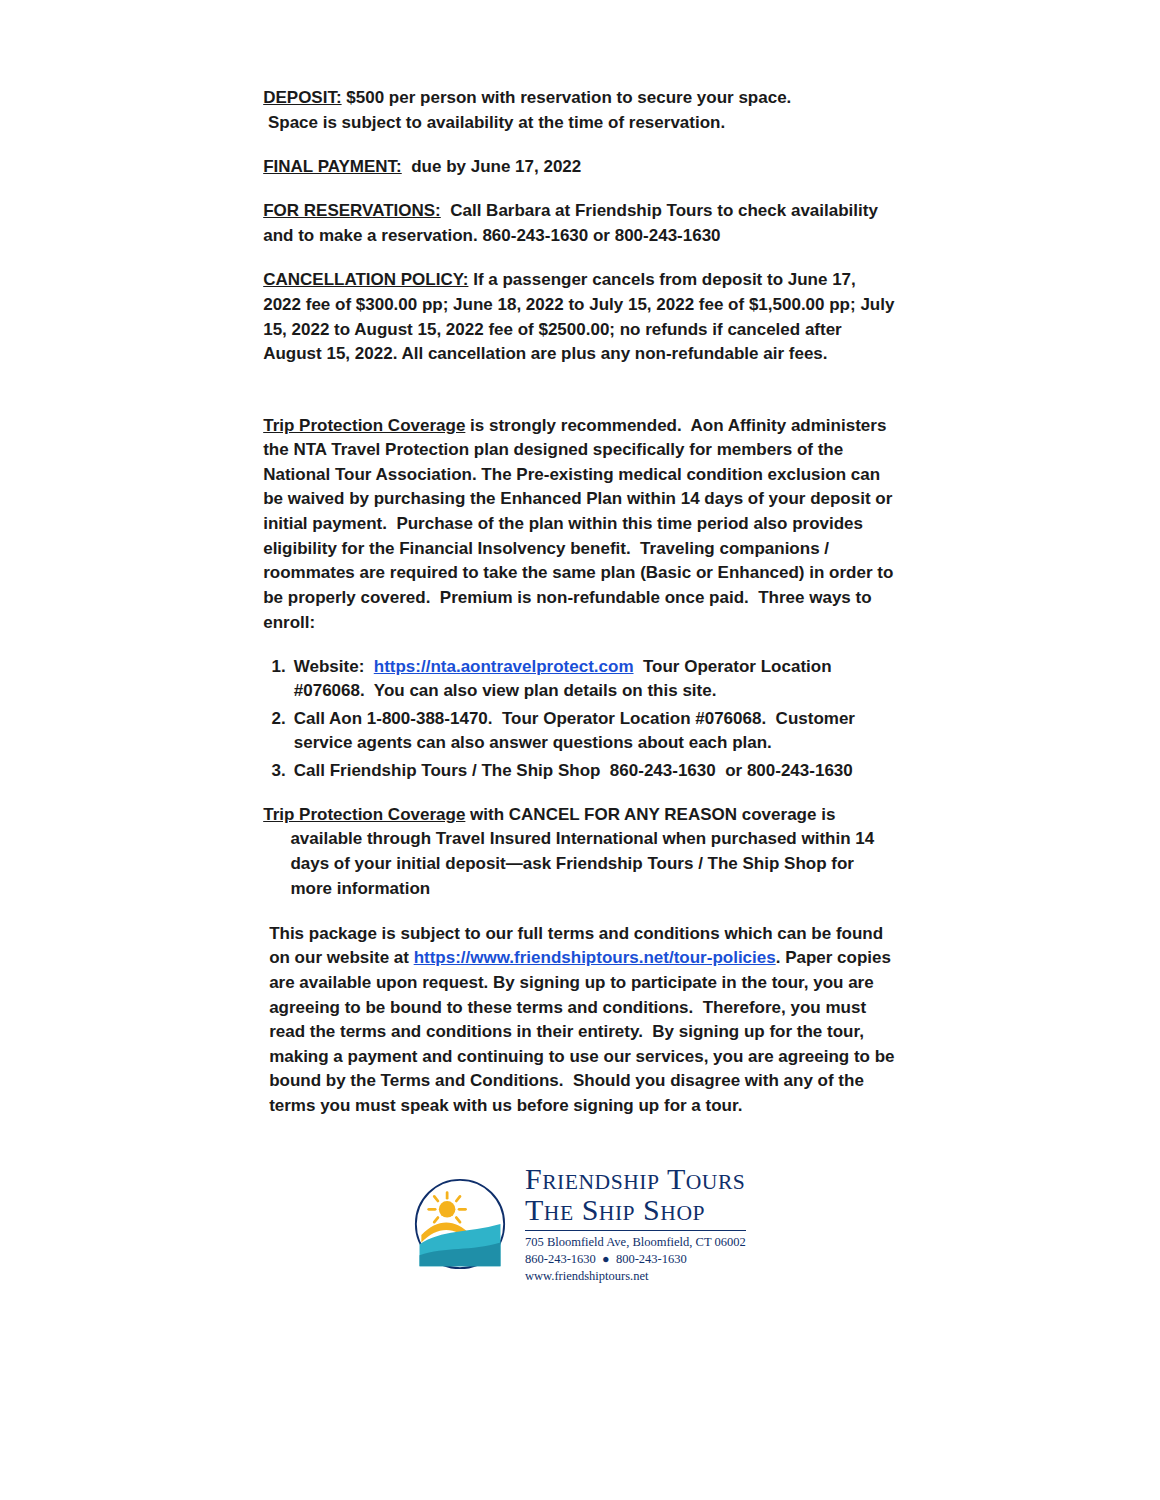DEPOSIT: $500 per person with reservation to secure your space.
Space is subject to availability at the time of reservation.
FINAL PAYMENT: due by June 17, 2022
FOR RESERVATIONS: Call Barbara at Friendship Tours to check availability and to make a reservation. 860-243-1630 or 800-243-1630
CANCELLATION POLICY: If a passenger cancels from deposit to June 17, 2022 fee of $300.00 pp; June 18, 2022 to July 15, 2022 fee of $1,500.00 pp; July 15, 2022 to August 15, 2022 fee of $2500.00; no refunds if canceled after August 15, 2022. All cancellation are plus any non-refundable air fees.
Trip Protection Coverage is strongly recommended. Aon Affinity administers the NTA Travel Protection plan designed specifically for members of the National Tour Association. The Pre-existing medical condition exclusion can be waived by purchasing the Enhanced Plan within 14 days of your deposit or initial payment. Purchase of the plan within this time period also provides eligibility for the Financial Insolvency benefit. Traveling companions / roommates are required to take the same plan (Basic or Enhanced) in order to be properly covered. Premium is non-refundable once paid. Three ways to enroll:
Website: https://nta.aontravelprotect.com Tour Operator Location #076068. You can also view plan details on this site.
Call Aon 1-800-388-1470. Tour Operator Location #076068. Customer service agents can also answer questions about each plan.
Call Friendship Tours / The Ship Shop 860-243-1630 or 800-243-1630
Trip Protection Coverage with CANCEL FOR ANY REASON coverage is available through Travel Insured International when purchased within 14 days of your initial deposit—ask Friendship Tours / The Ship Shop for more information
This package is subject to our full terms and conditions which can be found on our website at https://www.friendshiptours.net/tour-policies. Paper copies are available upon request. By signing up to participate in the tour, you are agreeing to be bound to these terms and conditions. Therefore, you must read the terms and conditions in their entirety. By signing up for the tour, making a payment and continuing to use our services, you are agreeing to be bound by the Terms and Conditions. Should you disagree with any of the terms you must speak with us before signing up for a tour.
FRIENDSHIP TOURS
THE SHIP SHOP
705 Bloomfield Ave, Bloomfield, CT 06002
860-243-1630 ● 800-243-1630
www.friendshiptours.net